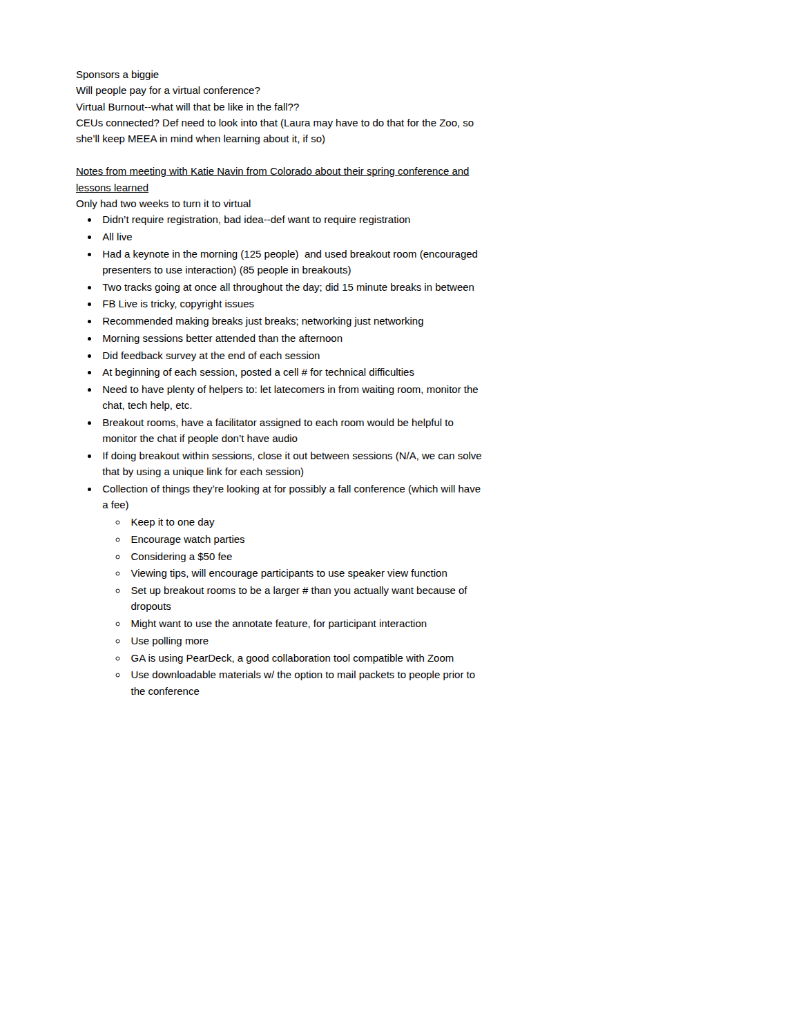Sponsors a biggie
Will people pay for a virtual conference?
Virtual Burnout--what will that be like in the fall??
CEUs connected? Def need to look into that (Laura may have to do that for the Zoo, so she’ll keep MEEA in mind when learning about it, if so)
Notes from meeting with Katie Navin from Colorado about their spring conference and lessons learned
Only had two weeks to turn it to virtual
Didn’t require registration, bad idea--def want to require registration
All live
Had a keynote in the morning (125 people) and used breakout room (encouraged presenters to use interaction) (85 people in breakouts)
Two tracks going at once all throughout the day; did 15 minute breaks in between
FB Live is tricky, copyright issues
Recommended making breaks just breaks; networking just networking
Morning sessions better attended than the afternoon
Did feedback survey at the end of each session
At beginning of each session, posted a cell # for technical difficulties
Need to have plenty of helpers to: let latecomers in from waiting room, monitor the chat, tech help, etc.
Breakout rooms, have a facilitator assigned to each room would be helpful to monitor the chat if people don’t have audio
If doing breakout within sessions, close it out between sessions (N/A, we can solve that by using a unique link for each session)
Collection of things they’re looking at for possibly a fall conference (which will have a fee)
Keep it to one day
Encourage watch parties
Considering a $50 fee
Viewing tips, will encourage participants to use speaker view function
Set up breakout rooms to be a larger # than you actually want because of dropouts
Might want to use the annotate feature, for participant interaction
Use polling more
GA is using PearDeck, a good collaboration tool compatible with Zoom
Use downloadable materials w/ the option to mail packets to people prior to the conference